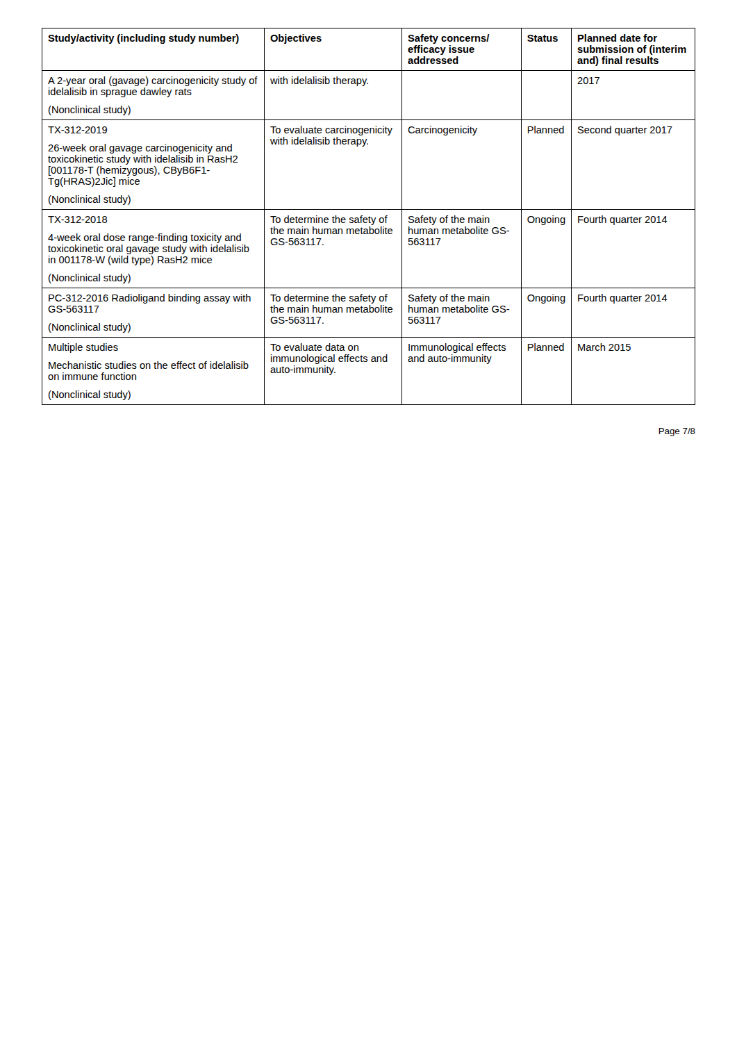| Study/activity (including study number) | Objectives | Safety concerns/ efficacy issue addressed | Status | Planned date for submission of (interim and) final results |
| --- | --- | --- | --- | --- |
| A 2-year oral (gavage) carcinogenicity study of idelalisib in sprague dawley rats (Nonclinical study) | with idelalisib therapy. | | | 2017 |
| TX-312-2019 26-week oral gavage carcinogenicity and toxicokinetic study with idelalisib in RasH2 [001178-T (hemizygous), CByB6F1-Tg(HRAS)2Jic] mice (Nonclinical study) | To evaluate carcinogenicity with idelalisib therapy. | Carcinogenicity | Planned | Second quarter 2017 |
| TX-312-2018 4-week oral dose range-finding toxicity and toxicokinetic oral gavage study with idelalisib in 001178-W (wild type) RasH2 mice (Nonclinical study) | To determine the safety of the main human metabolite GS-563117. | Safety of the main human metabolite GS-563117 | Ongoing | Fourth quarter 2014 |
| PC-312-2016 Radioligand binding assay with GS-563117 (Nonclinical study) | To determine the safety of the main human metabolite GS-563117. | Safety of the main human metabolite GS-563117 | Ongoing | Fourth quarter 2014 |
| Multiple studies Mechanistic studies on the effect of idelalisib on immune function (Nonclinical study) | To evaluate data on immunological effects and auto-immunity. | Immunological effects and auto-immunity | Planned | March 2015 |
Page 7/8